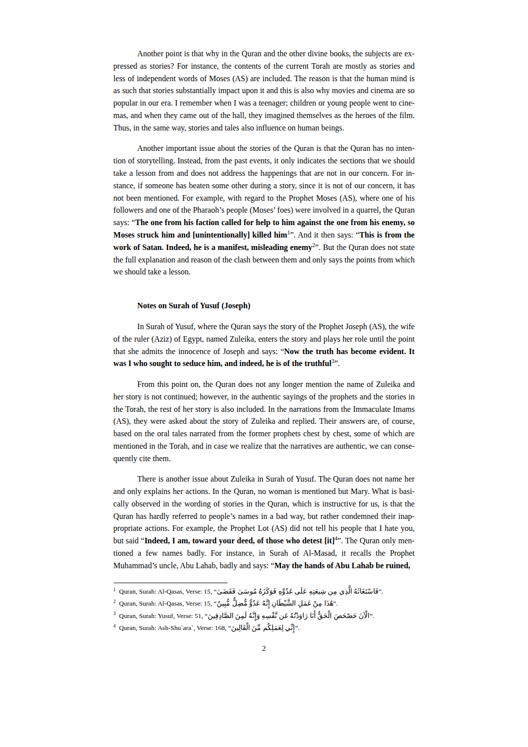Another point is that why in the Quran and the other divine books, the subjects are expressed as stories? For instance, the contents of the current Torah are mostly as stories and less of independent words of Moses (AS) are included. The reason is that the human mind is as such that stories substantially impact upon it and this is also why movies and cinema are so popular in our era. I remember when I was a teenager; children or young people went to cinemas, and when they came out of the hall, they imagined themselves as the heroes of the film. Thus, in the same way, stories and tales also influence on human beings.
Another important issue about the stories of the Quran is that the Quran has no intention of storytelling. Instead, from the past events, it only indicates the sections that we should take a lesson from and does not address the happenings that are not in our concern. For instance, if someone has beaten some other during a story, since it is not of our concern, it has not been mentioned. For example, with regard to the Prophet Moses (AS), where one of his followers and one of the Pharaoh’s people (Moses’ foes) were involved in a quarrel, the Quran says: “The one from his faction called for help to him against the one from his enemy, so Moses struck him and [unintentionally] killed him1”. And it then says: “This is from the work of Satan. Indeed, he is a manifest, misleading enemy2”. But the Quran does not state the full explanation and reason of the clash between them and only says the points from which we should take a lesson.
Notes on Surah of Yusuf (Joseph)
In Surah of Yusuf, where the Quran says the story of the Prophet Joseph (AS), the wife of the ruler (Aziz) of Egypt, named Zuleika, enters the story and plays her role until the point that she admits the innocence of Joseph and says: “Now the truth has become evident. It was I who sought to seduce him, and indeed, he is of the truthful3”.
From this point on, the Quran does not any longer mention the name of Zuleika and her story is not continued; however, in the authentic sayings of the prophets and the stories in the Torah, the rest of her story is also included. In the narrations from the Immaculate Imams (AS), they were asked about the story of Zuleika and replied. Their answers are, of course, based on the oral tales narrated from the former prophets chest by chest, some of which are mentioned in the Torah, and in case we realize that the narratives are authentic, we can consequently cite them.
There is another issue about Zuleika in Surah of Yusuf. The Quran does not name her and only explains her actions. In the Quran, no woman is mentioned but Mary. What is basically observed in the wording of stories in the Quran, which is instructive for us, is that the Quran has hardly referred to people’s names in a bad way, but rather condemned their inappropriate actions. For example, the Prophet Lot (AS) did not tell his people that I hate you, but said “Indeed, I am, toward your deed, of those who detest [it]4”. The Quran only mentioned a few names badly. For instance, in Surah of Al-Masad, it recalls the Prophet Muhammad’s uncle, Abu Lahab, badly and says: “May the hands of Abu Lahab be ruined,
1 Quran, Surah: Al-Qasas, Verse: 15, “فَاسْتَغَاثَهُ الَّذِي مِن شِيعَتِهِ عَلَى عَدُوِّهِ فَوَكَزَهُ مُوسَىٰ فَقَضَىٰ”.
2 Quran, Surah: Al-Qasas, Verse: 15, “هَٰذَا مِنْ عَمَلِ الشَّيْطَانِ إِنَّهُ عَدُوٌّ مُّضِلٌّ مُّبِينٌ”.
3 Quran, Surah: Yusuf, Verse: 51, “الْآنَ حَصْحَصَ الْحَقُّ أَنَا رَاوَدْتُهُ عَن نَّفْسِهِ وَإِنَّهُ لَمِنَ الصَّادِقِينَ”.
4 Quran, Surah: Ash-Shu`ara`, Verse: 168, “إِنِّي لِعَمَلِكُم مِّنَ الْقَالِينَ”.
2